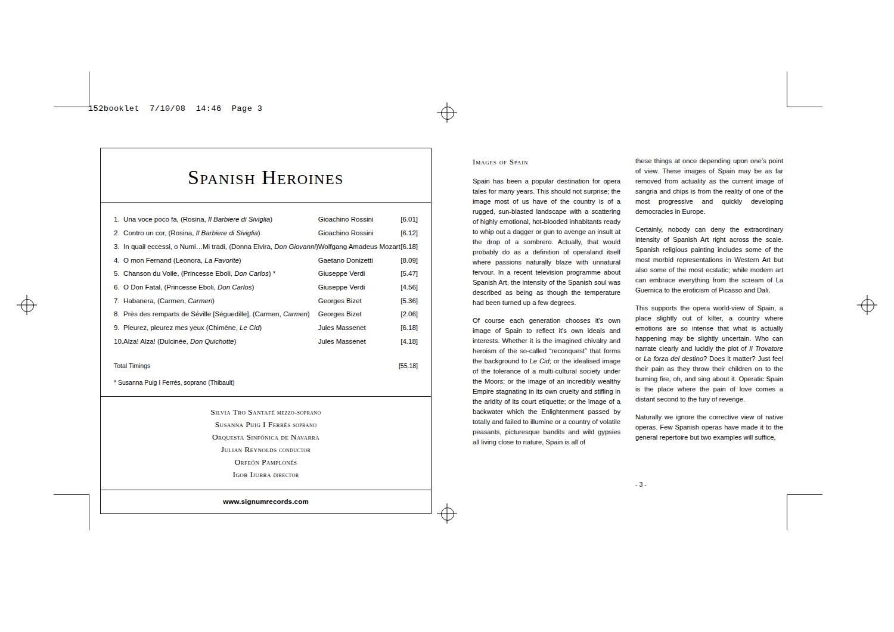152booklet 7/10/08 14:46 Page 3
Spanish Heroines
| 1. | Una voce poco fa, (Rosina, Il Barbiere di Siviglia ) | Gioachino Rossini | [6.01] |
| 2. | Contro un cor, (Rosina, Il Barbiere di Siviglia ) | Gioachino Rossini | [6.12] |
| 3. | In quail eccessi, o Numi…Mi tradi, (Donna Elvira, Don Giovanni ) | Wolfgang Amadeus Mozart | [6.18] |
| 4. | O mon Fernand (Leonora, La Favorite ) | Gaetano Donizetti | [8.09] |
| 5. | Chanson du Voile, (Princesse Eboli, Don Carlos ) * | Giuseppe Verdi | [5.47] |
| 6. | O Don Fatal, (Princesse Eboli, Don Carlos ) | Giuseppe Verdi | [4.56] |
| 7. | Habanera, (Carmen, Carmen ) | Georges Bizet | [5.36] |
| 8. | Près des remparts de Séville [Séguedille], (Carmen, Carmen ) | Georges Bizet | [2.06] |
| 9. | Pleurez, pleurez mes yeux (Chimène, Le Cid ) | Jules Massenet | [6.18] |
| 10. | Alza! Alza! (Dulcinée, Don Quichotte ) | Jules Massenet | [4.18] |
Total Timings [55.18]
* Susanna Puig I Ferrés, soprano (Thibault)
Silvia Tro Santafé mezzo-soprano
Susanna Puig I Ferrés soprano
Orquesta Sinfónica de Navarra
Julian Reynolds conductor
Orfeón Pamplonés
Igor Ijurra director
www.signumrecords.com
Images of Spain
Spain has been a popular destination for opera tales for many years. This should not surprise; the image most of us have of the country is of a rugged, sun-blasted landscape with a scattering of highly emotional, hot-blooded inhabitants ready to whip out a dagger or gun to avenge an insult at the drop of a sombrero. Actually, that would probably do as a definition of operaland itself where passions naturally blaze with unnatural fervour. In a recent television programme about Spanish Art, the intensity of the Spanish soul was described as being as though the temperature had been turned up a few degrees.
Of course each generation chooses it's own image of Spain to reflect it's own ideals and interests. Whether it is the imagined chivalry and heroism of the so-called “reconquest” that forms the background to Le Cid; or the idealised image of the tolerance of a multi-cultural society under the Moors; or the image of an incredibly wealthy Empire stagnating in its own cruelty and stifling in the aridity of its court etiquette; or the image of a backwater which the Enlightenment passed by totally and failed to illumine or a country of volatile peasants, picturesque bandits and wild gypsies all living close to nature, Spain is all of
these things at once depending upon one’s point of view. These images of Spain may be as far removed from actuality as the current image of sangria and chips is from the reality of one of the most progressive and quickly developing democracies in Europe.
Certainly, nobody can deny the extraordinary intensity of Spanish Art right across the scale. Spanish religious painting includes some of the most morbid representations in Western Art but also some of the most ecstatic; while modern art can embrace everything from the scream of La Guernica to the eroticism of Picasso and Dali.
This supports the opera world-view of Spain, a place slightly out of kilter, a country where emotions are so intense that what is actually happening may be slightly uncertain. Who can narrate clearly and lucidly the plot of Il Trovatore or La forza del destino? Does it matter? Just feel their pain as they throw their children on to the burning fire, oh, and sing about it. Operatic Spain is the place where the pain of love comes a distant second to the fury of revenge.
Naturally we ignore the corrective view of native operas. Few Spanish operas have made it to the general repertoire but two examples will suffice,
- 3 -